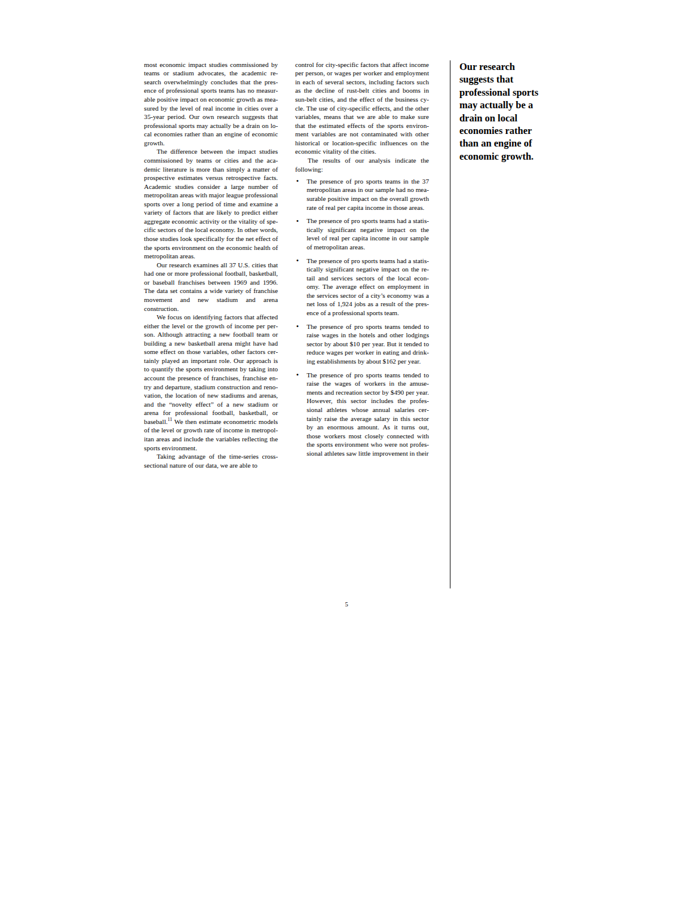most economic impact studies commissioned by teams or stadium advocates, the academic research overwhelmingly concludes that the presence of professional sports teams has no measurable positive impact on economic growth as measured by the level of real income in cities over a 35-year period. Our own research suggests that professional sports may actually be a drain on local economies rather than an engine of economic growth.
The difference between the impact studies commissioned by teams or cities and the academic literature is more than simply a matter of prospective estimates versus retrospective facts. Academic studies consider a large number of metropolitan areas with major league professional sports over a long period of time and examine a variety of factors that are likely to predict either aggregate economic activity or the vitality of specific sectors of the local economy. In other words, those studies look specifically for the net effect of the sports environment on the economic health of metropolitan areas.
Our research examines all 37 U.S. cities that had one or more professional football, basketball, or baseball franchises between 1969 and 1996. The data set contains a wide variety of franchise movement and new stadium and arena construction.
We focus on identifying factors that affected either the level or the growth of income per person. Although attracting a new football team or building a new basketball arena might have had some effect on those variables, other factors certainly played an important role. Our approach is to quantify the sports environment by taking into account the presence of franchises, franchise entry and departure, stadium construction and renovation, the location of new stadiums and arenas, and the “novelty effect” of a new stadium or arena for professional football, basketball, or baseball.11 We then estimate econometric models of the level or growth rate of income in metropolitan areas and include the variables reflecting the sports environment.
Taking advantage of the time-series cross-sectional nature of our data, we are able to
control for city-specific factors that affect income per person, or wages per worker and employment in each of several sectors, including factors such as the decline of rust-belt cities and booms in sun-belt cities, and the effect of the business cycle. The use of city-specific effects, and the other variables, means that we are able to make sure that the estimated effects of the sports environment variables are not contaminated with other historical or location-specific influences on the economic vitality of the cities.
The results of our analysis indicate the following:
The presence of pro sports teams in the 37 metropolitan areas in our sample had no measurable positive impact on the overall growth rate of real per capita income in those areas.
The presence of pro sports teams had a statistically significant negative impact on the level of real per capita income in our sample of metropolitan areas.
The presence of pro sports teams had a statistically significant negative impact on the retail and services sectors of the local economy. The average effect on employment in the services sector of a city’s economy was a net loss of 1,924 jobs as a result of the presence of a professional sports team.
The presence of pro sports teams tended to raise wages in the hotels and other lodgings sector by about $10 per year. But it tended to reduce wages per worker in eating and drinking establishments by about $162 per year.
The presence of pro sports teams tended to raise the wages of workers in the amusements and recreation sector by $490 per year. However, this sector includes the professional athletes whose annual salaries certainly raise the average salary in this sector by an enormous amount. As it turns out, those workers most closely connected with the sports environment who were not professional athletes saw little improvement in their
Our research suggests that professional sports may actually be a drain on local economies rather than an engine of economic growth.
5